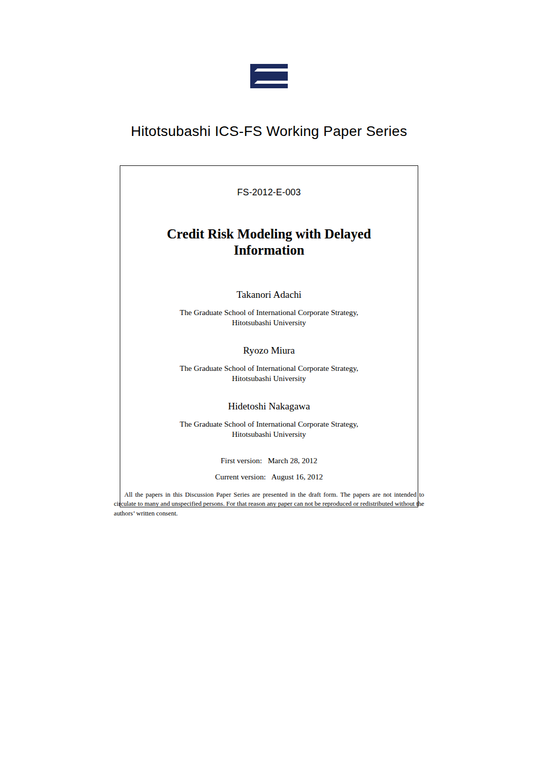Hitotsubashi ICS-FS Working Paper Series
FS-2012-E-003
Credit Risk Modeling with Delayed Information
Takanori Adachi
The Graduate School of International Corporate Strategy,Hitotsubashi University
Ryozo Miura
The Graduate School of International Corporate Strategy,Hitotsubashi University
Hidetoshi Nakagawa
The Graduate School of International Corporate Strategy,Hitotsubashi University
First version: March 28, 2012
Current version: August 16, 2012
All the papers in this Discussion Paper Series are presented in the draft form. The papers are not intended to circulate to many and unspecified persons. For that reason any paper can not be reproduced or redistributed without the authors’ written consent.